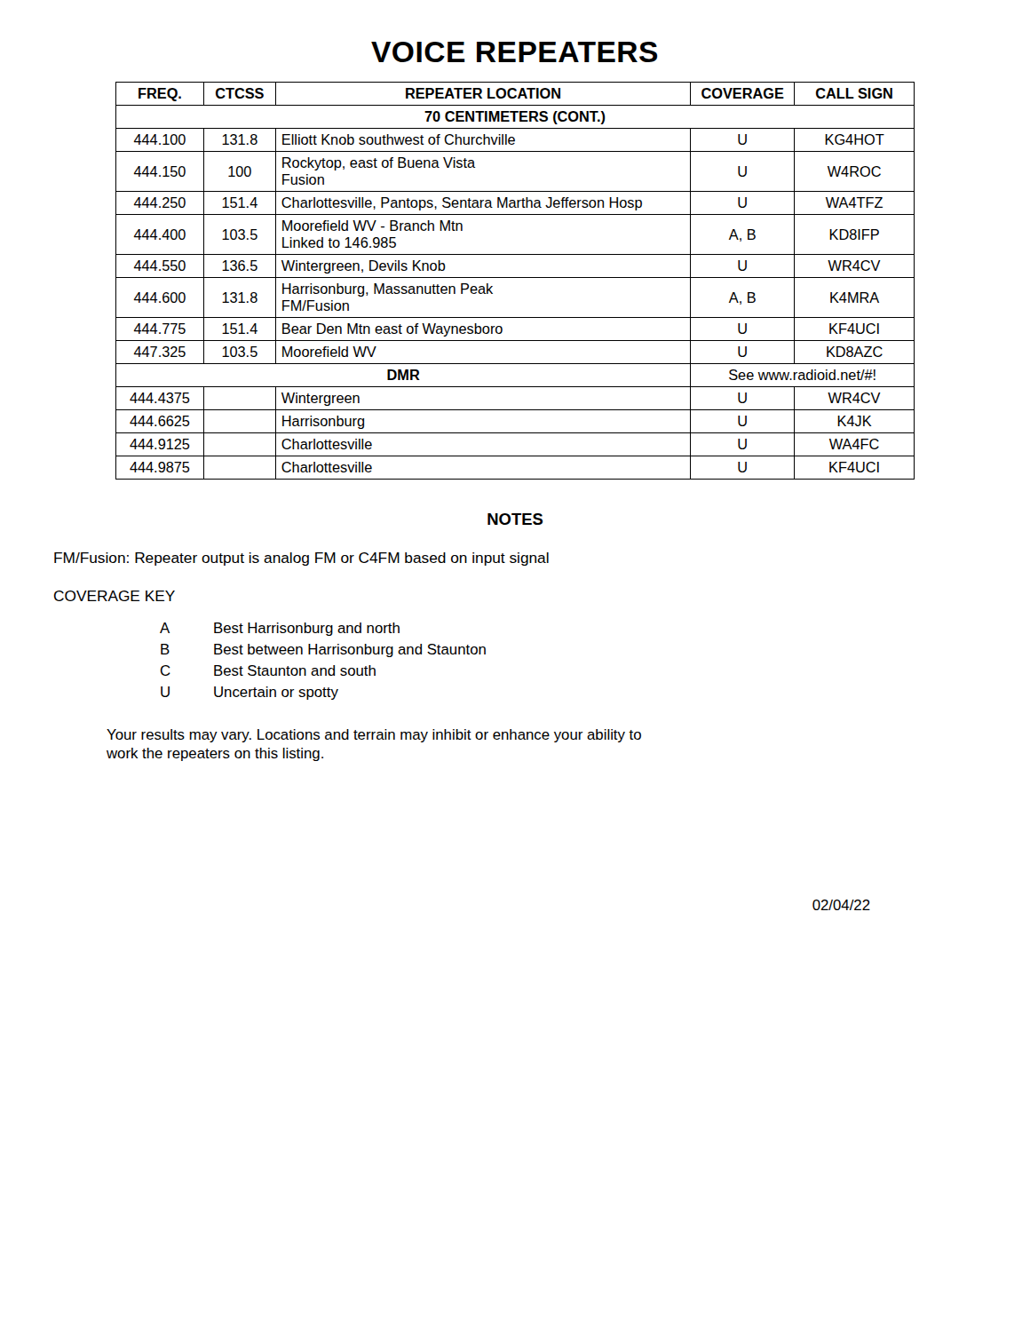VOICE REPEATERS
| FREQ. | CTCSS | REPEATER LOCATION | COVERAGE | CALL SIGN |
| --- | --- | --- | --- | --- |
| 70 CENTIMETERS (CONT.) |
| 444.100 | 131.8 | Elliott Knob southwest of Churchville | U | KG4HOT |
| 444.150 | 100 | Rockytop, east of Buena Vista Fusion | U | W4ROC |
| 444.250 | 151.4 | Charlottesville, Pantops, Sentara Martha Jefferson Hosp | U | WA4TFZ |
| 444.400 | 103.5 | Moorefield WV - Branch Mtn Linked to 146.985 | A, B | KD8IFP |
| 444.550 | 136.5 | Wintergreen, Devils Knob | U | WR4CV |
| 444.600 | 131.8 | Harrisonburg, Massanutten Peak FM/Fusion | A, B | K4MRA |
| 444.775 | 151.4 | Bear Den Mtn east of Waynesboro | U | KF4UCI |
| 447.325 | 103.5 | Moorefield WV | U | KD8AZC |
| DMR | See www.radioid.net/#! |
| 444.4375 | | Wintergreen | U | WR4CV |
| 444.6625 | | Harrisonburg | U | K4JK |
| 444.9125 | | Charlottesville | U | WA4FC |
| 444.9875 | | Charlottesville | U | KF4UCI |
NOTES
FM/Fusion: Repeater output is analog FM or C4FM based on input signal
COVERAGE KEY
| A | Best Harrisonburg and north |
| B | Best between Harrisonburg and Staunton |
| C | Best Staunton and south |
| U | Uncertain or spotty |
Your results may vary. Locations and terrain may inhibit or enhance your ability to work the repeaters on this listing.
02/04/22